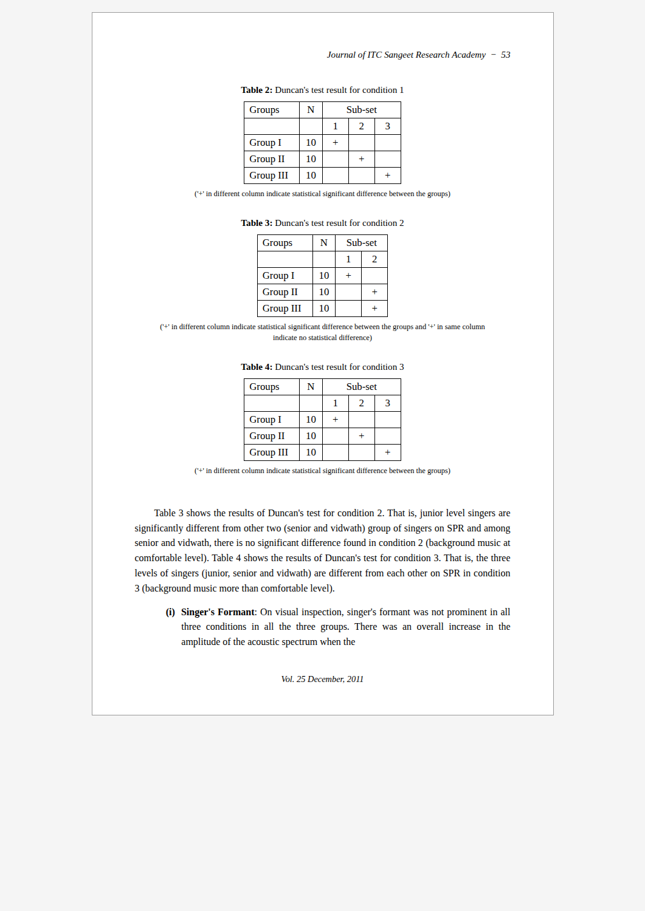Journal of ITC Sangeet Research Academy − 53
Table 2: Duncan's test result for condition 1
| Groups | N | Sub-set |
| | | 1 | 2 | 3 |
| Group I | 10 | + | | |
| Group II | 10 | | + | |
| Group III | 10 | | | + |
('+' in different column indicate statistical significant difference between the groups)
Table 3: Duncan's test result for condition 2
| Groups | N | Sub-set |
| | | 1 | 2 |
| Group I | 10 | + | |
| Group II | 10 | | + |
| Group III | 10 | | + |
('+' in different column indicate statistical significant difference between the groups and '+' in same column indicate no statistical difference)
Table 4: Duncan's test result for condition 3
| Groups | N | Sub-set |
| | | 1 | 2 | 3 |
| Group I | 10 | + | | |
| Group II | 10 | | + | |
| Group III | 10 | | | + |
('+' in different column indicate statistical significant difference between the groups)
Table 3 shows the results of Duncan's test for condition 2. That is, junior level singers are significantly different from other two (senior and vidwath) group of singers on SPR and among senior and vidwath, there is no significant difference found in condition 2 (background music at comfortable level). Table 4 shows the results of Duncan's test for condition 3. That is, the three levels of singers (junior, senior and vidwath) are different from each other on SPR in condition 3 (background music more than comfortable level).
(i) Singer's Formant: On visual inspection, singer's formant was not prominent in all three conditions in all the three groups. There was an overall increase in the amplitude of the acoustic spectrum when the
Vol. 25 December, 2011